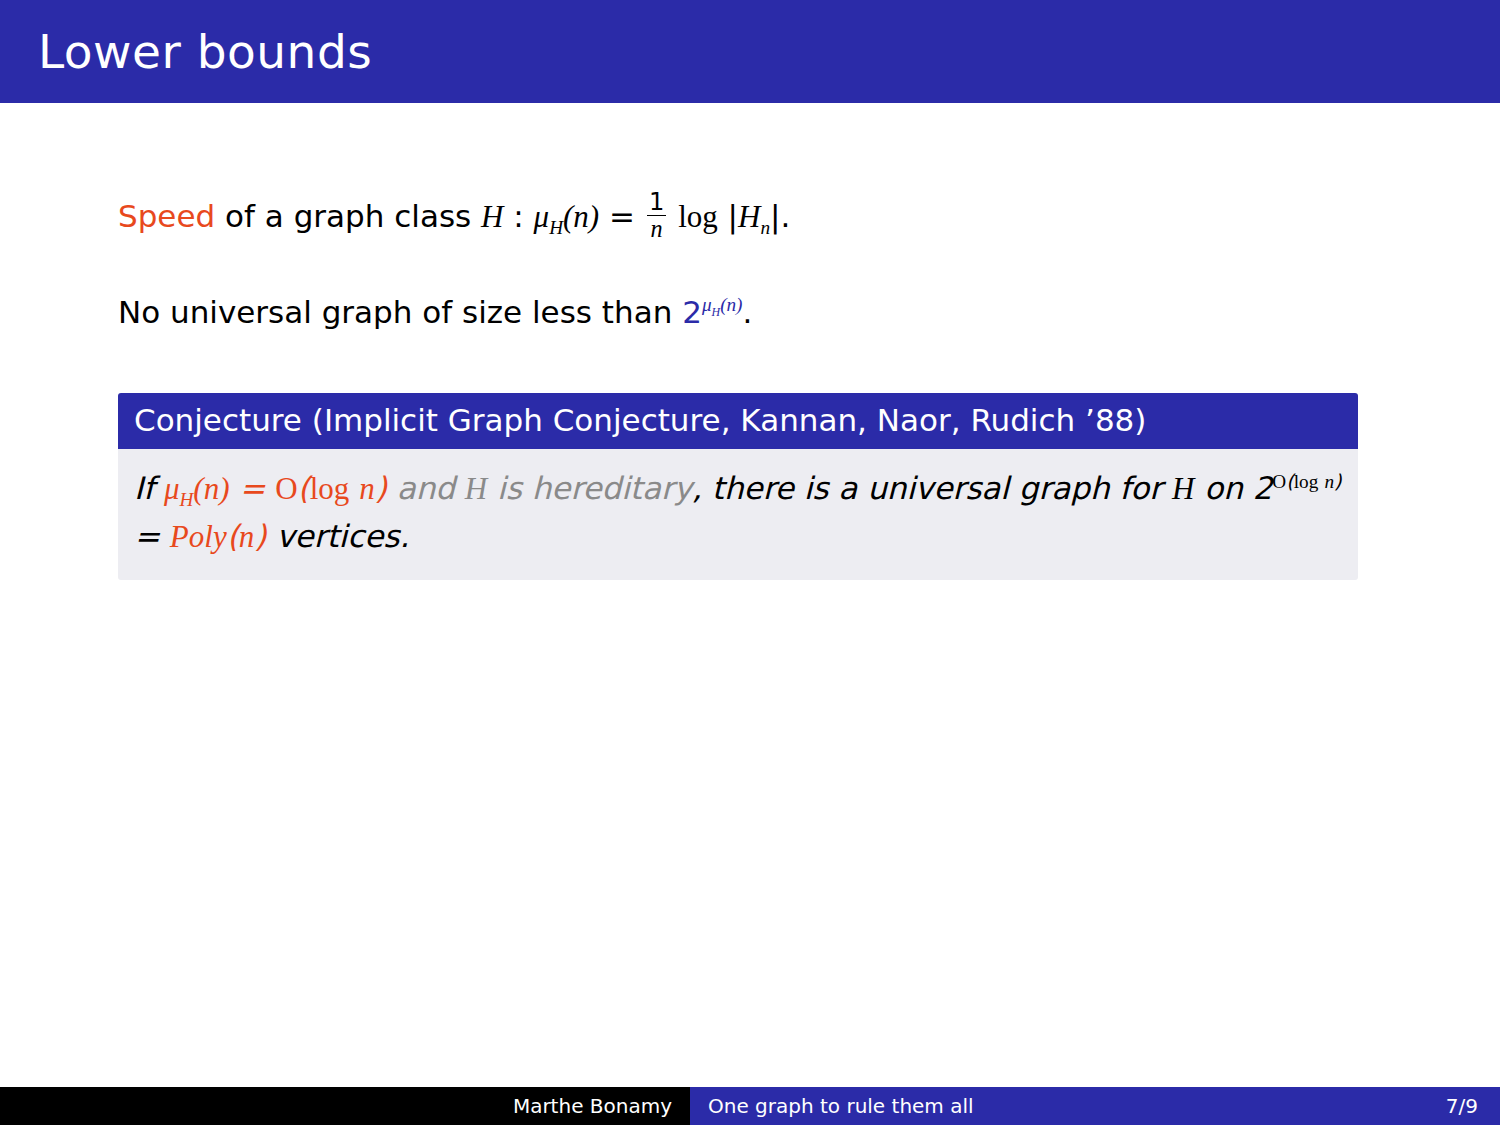Lower bounds
Speed of a graph class H : μH(n) = 1 n log |Hn|.
No universal graph of size less than 2μH(n).
Conjecture (Implicit Graph Conjecture, Kannan, Naor, Rudich ’88)
If μH(n) = O(log n) and H is hereditary, there is a universal graph for H on 2O(log n) = Poly(n) vertices.
Marthe Bonamy
One graph to rule them all
7/9